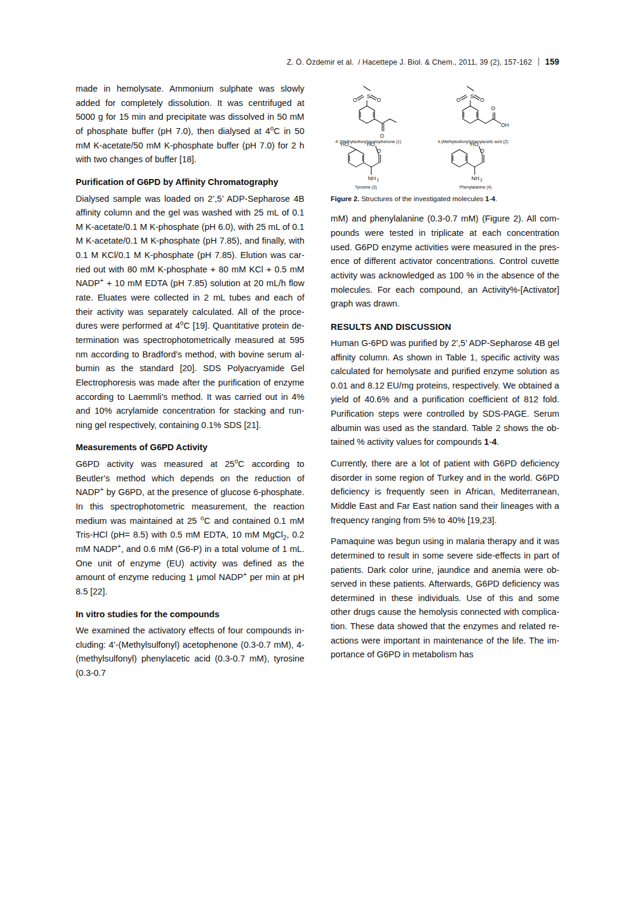Z. Ö. Özdemir et al. / Hacettepe J. Biol. & Chem., 2011, 39 (2), 157-162 159
made in hemolysate. Ammonium sulphate was slowly added for completely dissolution. It was centrifuged at 5000 g for 15 min and precipitate was dissolved in 50 mM of phosphate buffer (pH 7.0), then dialysed at 4oC in 50 mM K-acetate/50 mM K-phosphate buffer (pH 7.0) for 2 h with two changes of buffer [18].
Purification of G6PD by Affinity Chromatography
Dialysed sample was loaded on 2’,5’ ADP-Sepharose 4B affinity column and the gel was washed with 25 mL of 0.1 M K-acetate/0.1 M K-phosphate (pH 6.0), with 25 mL of 0.1 M K-acetate/0.1 M K-phosphate (pH 7.85), and finally, with 0.1 M KCl/0.1 M K-phosphate (pH 7.85). Elution was carried out with 80 mM K-phosphate + 80 mM KCl + 0.5 mM NADP+ + 10 mM EDTA (pH 7.85) solution at 20 mL/h flow rate. Eluates were collected in 2 mL tubes and each of their activity was separately calculated. All of the procedures were performed at 4oC [19]. Quantitative protein determination was spectrophotometrically measured at 595 nm according to Bradford’s method, with bovine serum albumin as the standard [20]. SDS Polyacryamide Gel Electrophoresis was made after the purification of enzyme according to Laemmli’s method. It was carried out in 4% and 10% acrylamide concentration for stacking and running gel respectively, containing 0.1% SDS [21].
Measurements of G6PD Activity
G6PD activity was measured at 25oC according to Beutler’s method which depends on the reduction of NADP+ by G6PD, at the presence of glucose 6-phosphate. In this spectrophotometric measurement, the reaction medium was maintained at 25 oC and contained 0.1 mM Tris-HCl (pH= 8.5) with 0.5 mM EDTA, 10 mM MgCl2, 0.2 mM NADP+, and 0.6 mM (G6-P) in a total volume of 1 mL. One unit of enzyme (EU) activity was defined as the amount of enzyme reducing 1 μmol NADP+ per min at pH 8.5 [22].
In vitro studies for the compounds
We examined the activatory effects of four compounds including: 4’-(Methylsulfonyl) acetophenone (0.3-0.7 mM), 4-(methylsulfonyl) phenylacetic acid (0.3-0.7 mM), tyrosine (0.3-0.7
S O O O S O O O OH HO O HO NH 2 O HO NH 2 4'-(Methylsulfonyl)acetophenone (1) 4-(Methylsulfonyl)phenylacetic acid (2) Tyrosine (3) Phenylalanine (4)
Figure 2. Structures of the investigated molecules 1-4.
mM) and phenylalanine (0.3-0.7 mM) (Figure 2). All compounds were tested in triplicate at each concentration used. G6PD enzyme activities were measured in the presence of different activator concentrations. Control cuvette activity was acknowledged as 100 % in the absence of the molecules. For each compound, an Activity%-[Activator] graph was drawn.
RESULTS AND DISCUSSION
Human G-6PD was purified by 2’,5’ ADP-Sepharose 4B gel affinity column. As shown in Table 1, specific activity was calculated for hemolysate and purified enzyme solution as 0.01 and 8.12 EU/mg proteins, respectively. We obtained a yield of 40.6% and a purification coefficient of 812 fold. Purification steps were controlled by SDS-PAGE. Serum albumin was used as the standard. Table 2 shows the obtained % activity values for compounds 1-4.
Currently, there are a lot of patient with G6PD deficiency disorder in some region of Turkey and in the world. G6PD deficiency is frequently seen in African, Mediterranean, Middle East and Far East nation sand their lineages with a frequency ranging from 5% to 40% [19,23].
Pamaquine was begun using in malaria therapy and it was determined to result in some severe side-effects in part of patients. Dark color urine, jaundice and anemia were observed in these patients. Afterwards, G6PD deficiency was determined in these individuals. Use of this and some other drugs cause the hemolysis connected with complication. These data showed that the enzymes and related reactions were important in maintenance of the life. The importance of G6PD in metabolism has